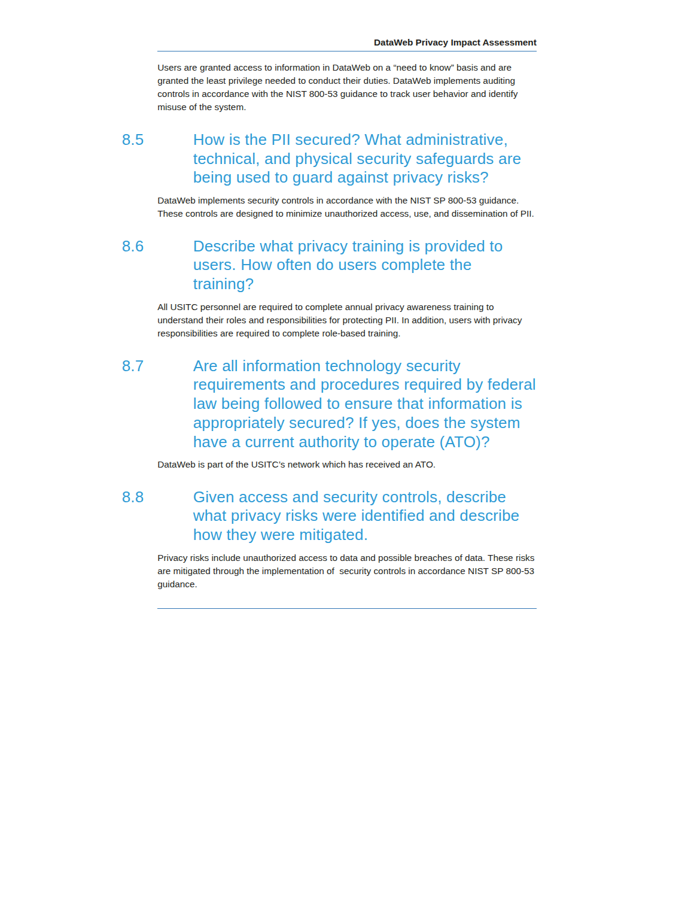DataWeb Privacy Impact Assessment
Users are granted access to information in DataWeb on a “need to know” basis and are granted the least privilege needed to conduct their duties. DataWeb implements auditing controls in accordance with the NIST 800-53 guidance to track user behavior and identify misuse of the system.
8.5 How is the PII secured? What administrative, technical, and physical security safeguards are being used to guard against privacy risks?
DataWeb implements security controls in accordance with the NIST SP 800-53 guidance. These controls are designed to minimize unauthorized access, use, and dissemination of PII.
8.6 Describe what privacy training is provided to users. How often do users complete the training?
All USITC personnel are required to complete annual privacy awareness training to understand their roles and responsibilities for protecting PII. In addition, users with privacy responsibilities are required to complete role-based training.
8.7 Are all information technology security requirements and procedures required by federal law being followed to ensure that information is appropriately secured? If yes, does the system have a current authority to operate (ATO)?
DataWeb is part of the USITC’s network which has received an ATO.
8.8 Given access and security controls, describe what privacy risks were identified and describe how they were mitigated.
Privacy risks include unauthorized access to data and possible breaches of data. These risks are mitigated through the implementation of security controls in accordance NIST SP 800-53 guidance.